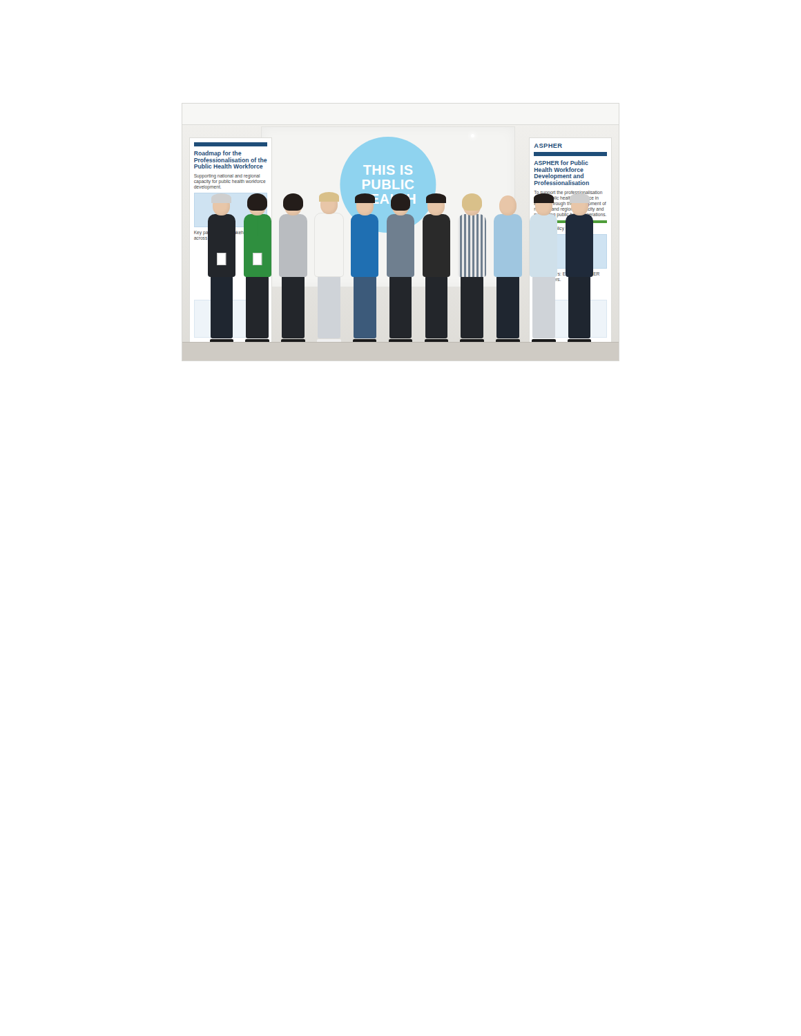This is
Public
Health
Roadmap for the Professionalisation of the Public Health Workforce
Supporting national and regional capacity for public health workforce development.
Key partners and stakeholders across Europe.
ASPHER
ASPHER for Public Health Workforce Development and Professionalisation
To support the professionalisation of the public health workforce in Europe through the development of national and regional capacity and supporting public health operations.
UHealth Policy Network
Key partners: EUPHA, ASPHER and partners.
Group photo taken at an ASPHER public health workforce event.